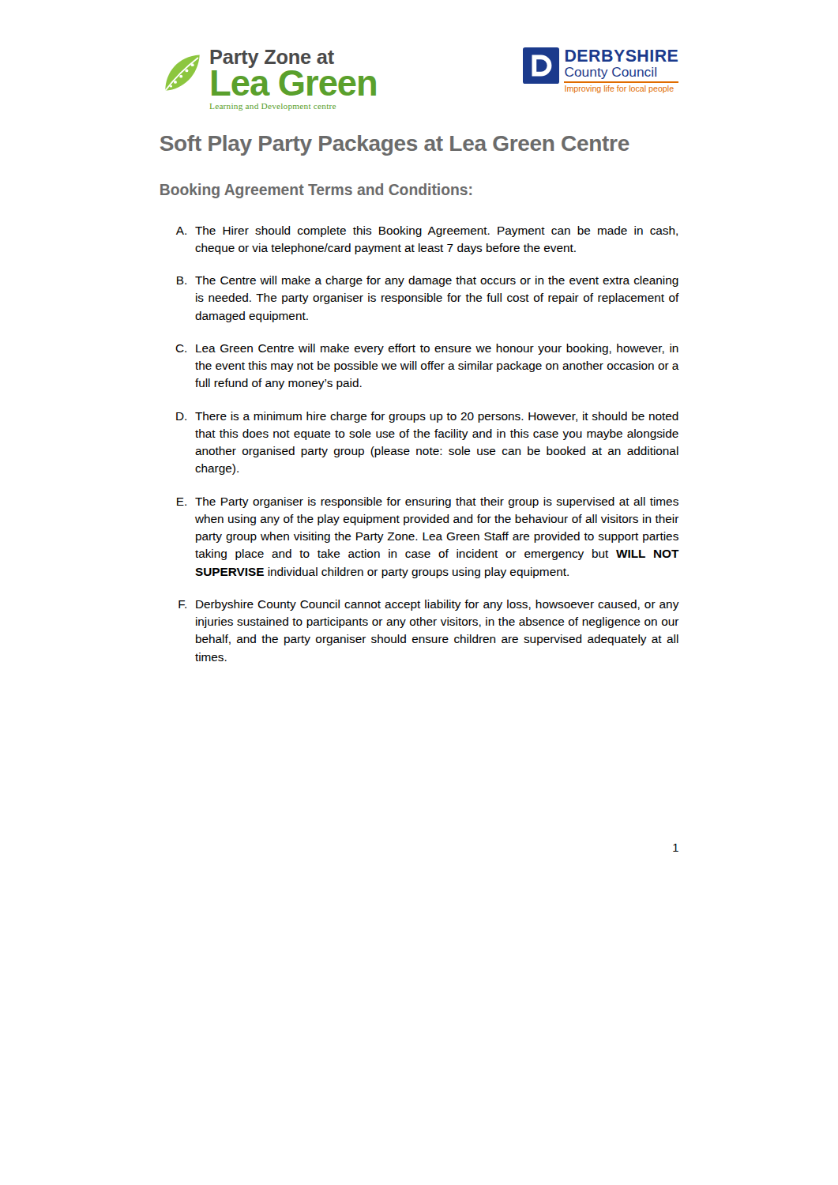Party Zone at Lea Green Learning and Development centre
DERBYSHIRE County Council Improving life for local people
Soft Play Party Packages at Lea Green Centre
Booking Agreement Terms and Conditions:
The Hirer should complete this Booking Agreement. Payment can be made in cash, cheque or via telephone/card payment at least 7 days before the event.
The Centre will make a charge for any damage that occurs or in the event extra cleaning is needed. The party organiser is responsible for the full cost of repair of replacement of damaged equipment.
Lea Green Centre will make every effort to ensure we honour your booking, however, in the event this may not be possible we will offer a similar package on another occasion or a full refund of any money’s paid.
There is a minimum hire charge for groups up to 20 persons. However, it should be noted that this does not equate to sole use of the facility and in this case you maybe alongside another organised party group (please note: sole use can be booked at an additional charge).
The Party organiser is responsible for ensuring that their group is supervised at all times when using any of the play equipment provided and for the behaviour of all visitors in their party group when visiting the Party Zone. Lea Green Staff are provided to support parties taking place and to take action in case of incident or emergency but WILL NOT SUPERVISE individual children or party groups using play equipment.
Derbyshire County Council cannot accept liability for any loss, howsoever caused, or any injuries sustained to participants or any other visitors, in the absence of negligence on our behalf, and the party organiser should ensure children are supervised adequately at all times.
1